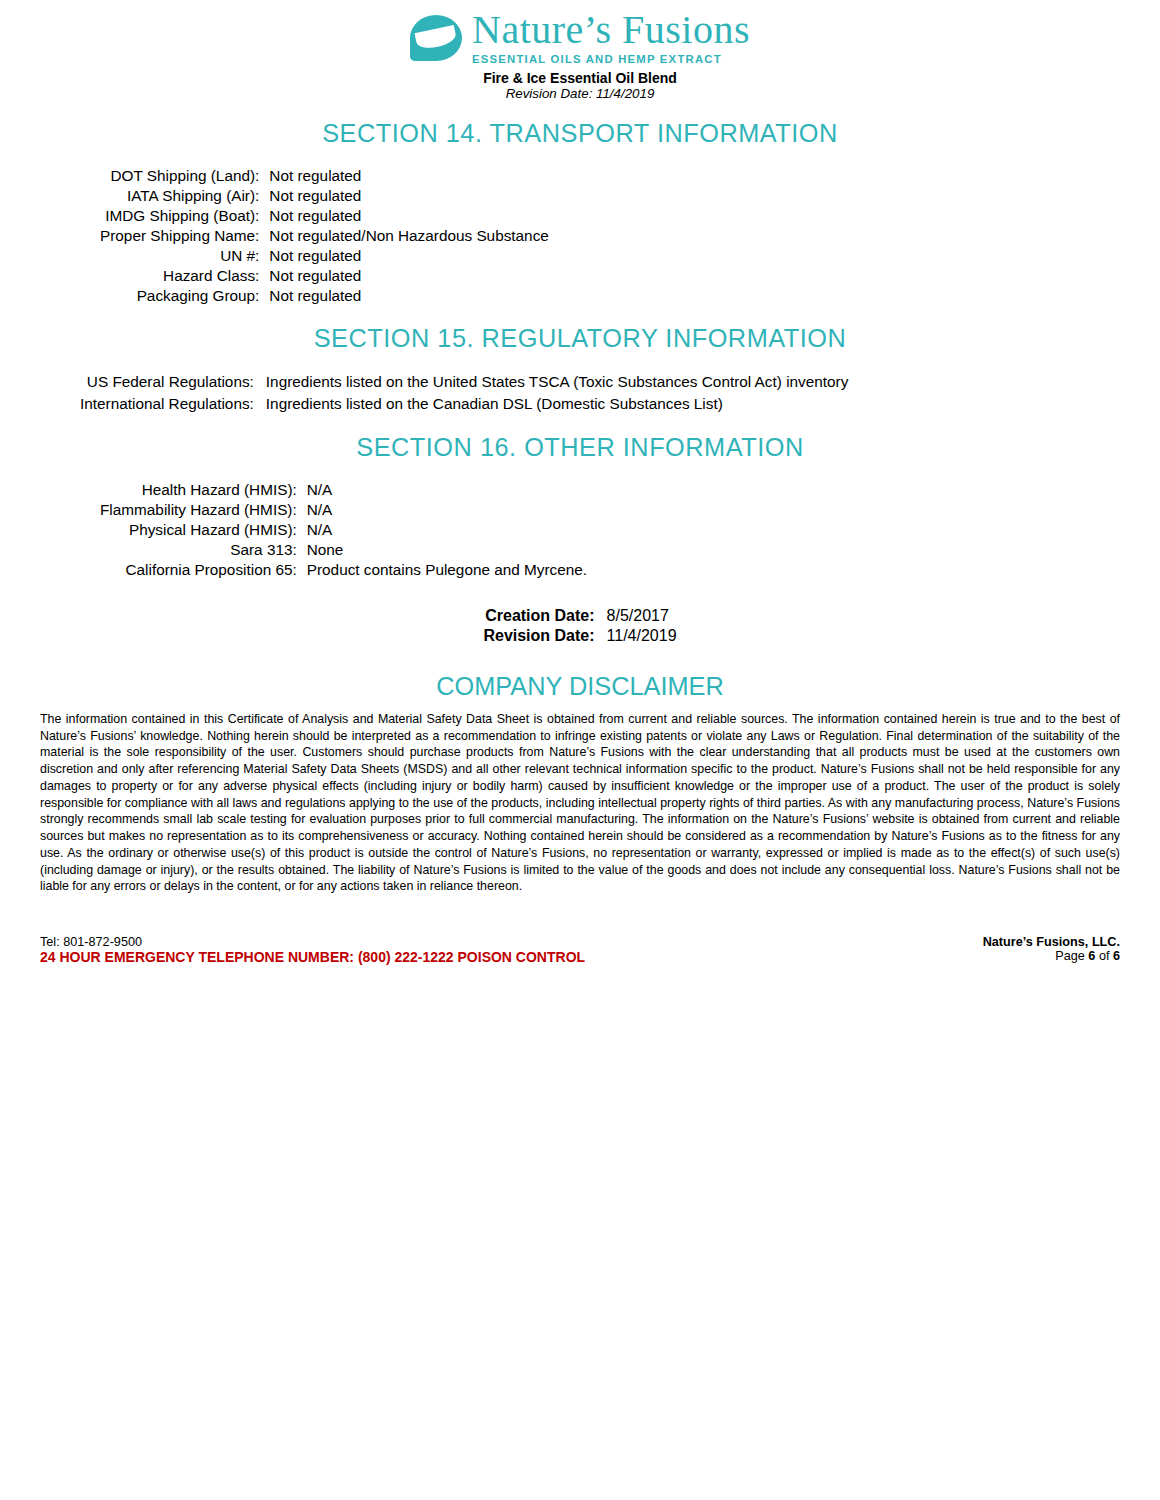Nature’s Fusions
ESSENTIAL OILS AND HEMP EXTRACT
Fire & Ice Essential Oil Blend
Revision Date: 11/4/2019
SECTION 14. TRANSPORT INFORMATION
| DOT Shipping (Land): | Not regulated |
| IATA Shipping (Air): | Not regulated |
| IMDG Shipping (Boat): | Not regulated |
| Proper Shipping Name: | Not regulated/Non Hazardous Substance |
| UN #: | Not regulated |
| Hazard Class: | Not regulated |
| Packaging Group: | Not regulated |
SECTION 15. REGULATORY INFORMATION
| US Federal Regulations: | Ingredients listed on the United States TSCA (Toxic Substances Control Act) inventory |
| International Regulations: | Ingredients listed on the Canadian DSL (Domestic Substances List) |
SECTION 16. OTHER INFORMATION
| Health Hazard (HMIS): | N/A |
| Flammability Hazard (HMIS): | N/A |
| Physical Hazard (HMIS): | N/A |
| Sara 313: | None |
| California Proposition 65: | Product contains Pulegone and Myrcene. |
| Creation Date: | 8/5/2017 |
| Revision Date: | 11/4/2019 |
COMPANY DISCLAIMER
The information contained in this Certificate of Analysis and Material Safety Data Sheet is obtained from current and reliable sources. The information contained herein is true and to the best of Nature’s Fusions’ knowledge. Nothing herein should be interpreted as a recommendation to infringe existing patents or violate any Laws or Regulation. Final determination of the suitability of the material is the sole responsibility of the user. Customers should purchase products from Nature’s Fusions with the clear understanding that all products must be used at the customers own discretion and only after referencing Material Safety Data Sheets (MSDS) and all other relevant technical information specific to the product. Nature’s Fusions shall not be held responsible for any damages to property or for any adverse physical effects (including injury or bodily harm) caused by insufficient knowledge or the improper use of a product. The user of the product is solely responsible for compliance with all laws and regulations applying to the use of the products, including intellectual property rights of third parties. As with any manufacturing process, Nature’s Fusions strongly recommends small lab scale testing for evaluation purposes prior to full commercial manufacturing. The information on the Nature’s Fusions’ website is obtained from current and reliable sources but makes no representation as to its comprehensiveness or accuracy. Nothing contained herein should be considered as a recommendation by Nature’s Fusions as to the fitness for any use. As the ordinary or otherwise use(s) of this product is outside the control of Nature’s Fusions, no representation or warranty, expressed or implied is made as to the effect(s) of such use(s) (including damage or injury), or the results obtained. The liability of Nature’s Fusions is limited to the value of the goods and does not include any consequential loss. Nature’s Fusions shall not be liable for any errors or delays in the content, or for any actions taken in reliance thereon.
Tel: 801-872-9500
24 HOUR EMERGENCY TELEPHONE NUMBER: (800) 222-1222 POISON CONTROL
Nature’s Fusions, LLC.
Page 6 of 6